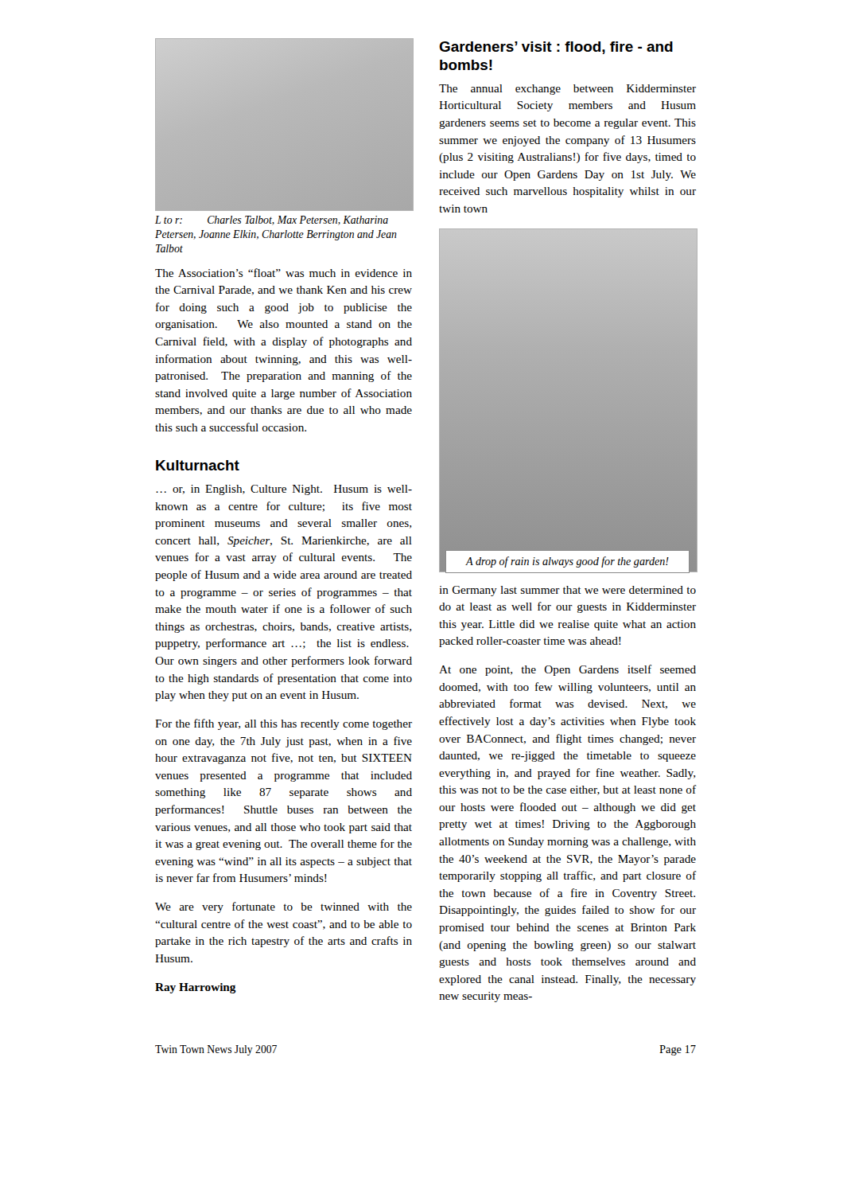L to r: Charles Talbot, Max Petersen, Katharina Petersen, Joanne Elkin, Charlotte Berrington and Jean Talbot
The Association’s “float” was much in evidence in the Carnival Parade, and we thank Ken and his crew for doing such a good job to publicise the organisation. We also mounted a stand on the Carnival field, with a display of photographs and information about twinning, and this was well-patronised. The preparation and manning of the stand involved quite a large number of Association members, and our thanks are due to all who made this such a successful occasion.
Kulturnacht
… or, in English, Culture Night. Husum is well-known as a centre for culture; its five most prominent museums and several smaller ones, concert hall, Speicher, St. Marienkirche, are all venues for a vast array of cultural events. The people of Husum and a wide area around are treated to a programme – or series of programmes – that make the mouth water if one is a follower of such things as orchestras, choirs, bands, creative artists, puppetry, performance art …; the list is endless. Our own singers and other performers look forward to the high standards of presentation that come into play when they put on an event in Husum.
For the fifth year, all this has recently come together on one day, the 7th July just past, when in a five hour extravaganza not five, not ten, but SIXTEEN venues presented a programme that included something like 87 separate shows and performances! Shuttle buses ran between the various venues, and all those who took part said that it was a great evening out. The overall theme for the evening was “wind” in all its aspects – a subject that is never far from Husumers’ minds!
We are very fortunate to be twinned with the “cultural centre of the west coast”, and to be able to partake in the rich tapestry of the arts and crafts in Husum.
Ray Harrowing
Gardeners’ visit : flood, fire - and bombs!
The annual exchange between Kidderminster Horticultural Society members and Husum gardeners seems set to become a regular event. This summer we enjoyed the company of 13 Husumers (plus 2 visiting Australians!) for five days, timed to include our Open Gardens Day on 1st July. We received such marvellous hospitality whilst in our twin town
A drop of rain is always good for the garden!
in Germany last summer that we were determined to do at least as well for our guests in Kidderminster this year. Little did we realise quite what an action packed roller-coaster time was ahead!
At one point, the Open Gardens itself seemed doomed, with too few willing volunteers, until an abbreviated format was devised. Next, we effectively lost a day’s activities when Flybe took over BAConnect, and flight times changed; never daunted, we re-jigged the timetable to squeeze everything in, and prayed for fine weather. Sadly, this was not to be the case either, but at least none of our hosts were flooded out – although we did get pretty wet at times! Driving to the Aggborough allotments on Sunday morning was a challenge, with the 40’s weekend at the SVR, the Mayor’s parade temporarily stopping all traffic, and part closure of the town because of a fire in Coventry Street. Disappointingly, the guides failed to show for our promised tour behind the scenes at Brinton Park (and opening the bowling green) so our stalwart guests and hosts took themselves around and explored the canal instead. Finally, the necessary new security meas-
Twin Town News July 2007
Page 17